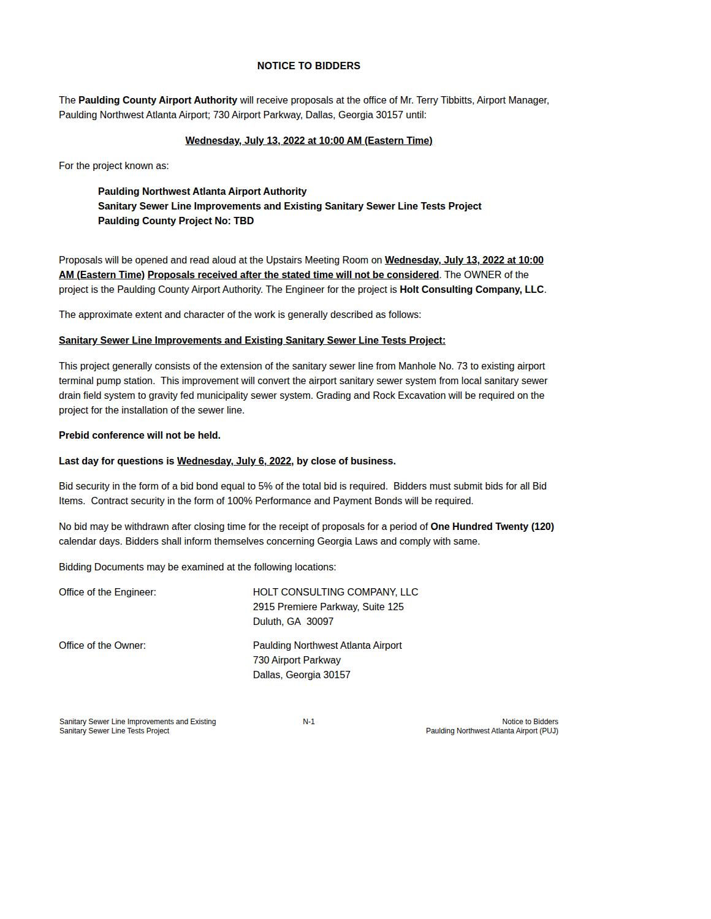NOTICE TO BIDDERS
The Paulding County Airport Authority will receive proposals at the office of Mr. Terry Tibbitts, Airport Manager, Paulding Northwest Atlanta Airport; 730 Airport Parkway, Dallas, Georgia 30157 until:
Wednesday, July 13, 2022 at 10:00 AM (Eastern Time)
For the project known as:
Paulding Northwest Atlanta Airport Authority
Sanitary Sewer Line Improvements and Existing Sanitary Sewer Line Tests Project
Paulding County Project No: TBD
Proposals will be opened and read aloud at the Upstairs Meeting Room on Wednesday, July 13, 2022 at 10:00 AM (Eastern Time) Proposals received after the stated time will not be considered. The OWNER of the project is the Paulding County Airport Authority. The Engineer for the project is Holt Consulting Company, LLC.
The approximate extent and character of the work is generally described as follows:
Sanitary Sewer Line Improvements and Existing Sanitary Sewer Line Tests Project:
This project generally consists of the extension of the sanitary sewer line from Manhole No. 73 to existing airport terminal pump station. This improvement will convert the airport sanitary sewer system from local sanitary sewer drain field system to gravity fed municipality sewer system. Grading and Rock Excavation will be required on the project for the installation of the sewer line.
Prebid conference will not be held.
Last day for questions is Wednesday, July 6, 2022, by close of business.
Bid security in the form of a bid bond equal to 5% of the total bid is required. Bidders must submit bids for all Bid Items. Contract security in the form of 100% Performance and Payment Bonds will be required.
No bid may be withdrawn after closing time for the receipt of proposals for a period of One Hundred Twenty (120) calendar days. Bidders shall inform themselves concerning Georgia Laws and comply with same.
Bidding Documents may be examined at the following locations:
| Office of the Engineer: | HOLT CONSULTING COMPANY, LLC 2915 Premiere Parkway, Suite 125 Duluth, GA 30097 |
| Office of the Owner: | Paulding Northwest Atlanta Airport 730 Airport Parkway Dallas, Georgia 30157 |
| Sanitary Sewer Line Improvements and Existing Sanitary Sewer Line Tests Project | N-1 | Notice to Bidders Paulding Northwest Atlanta Airport (PUJ) |